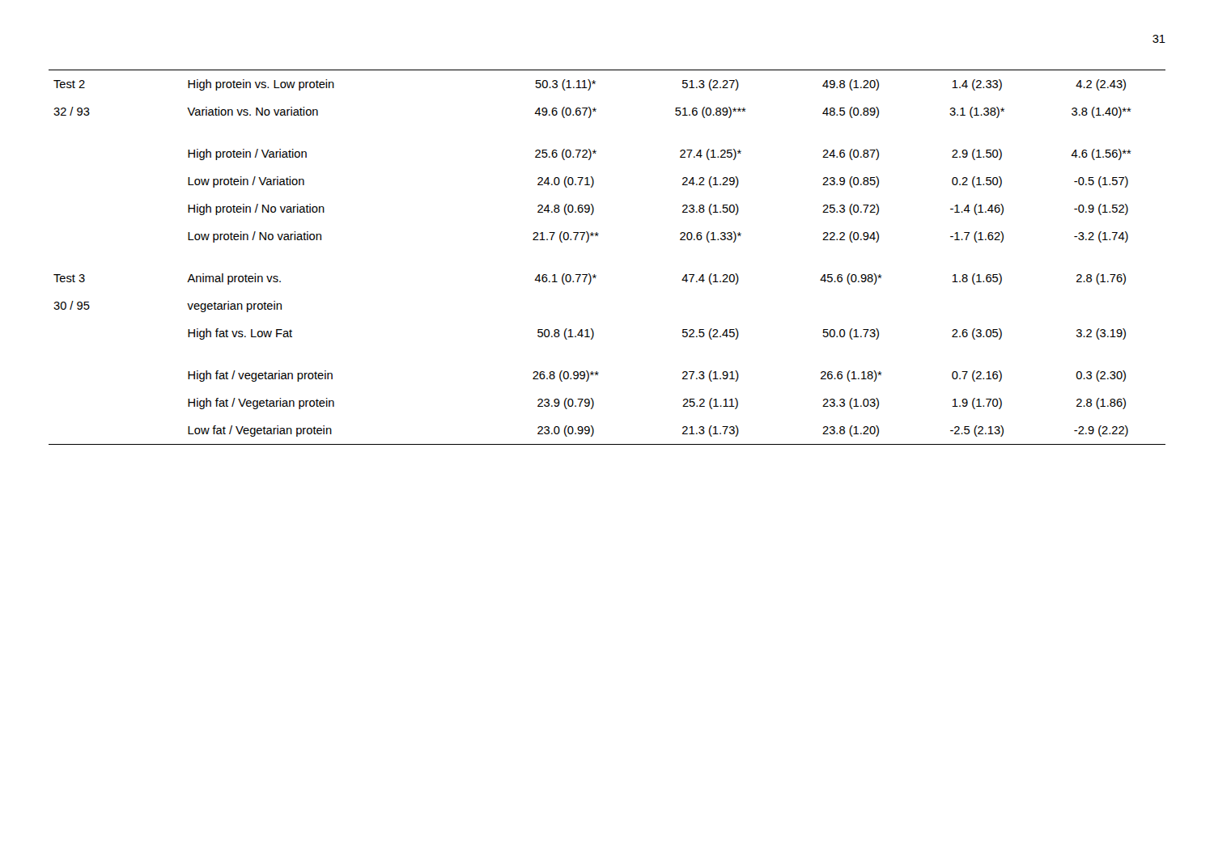31
| Test 2 | High protein vs. Low protein | 50.3 (1.11)* | 51.3 (2.27) | 49.8 (1.20) | 1.4 (2.33) | 4.2 (2.43) |
| 32 / 93 | Variation vs. No variation | 49.6 (0.67)* | 51.6 (0.89)*** | 48.5 (0.89) | 3.1 (1.38)* | 3.8 (1.40)** |
| | High protein / Variation | 25.6 (0.72)* | 27.4 (1.25)* | 24.6 (0.87) | 2.9 (1.50) | 4.6 (1.56)** |
| | Low protein / Variation | 24.0 (0.71) | 24.2 (1.29) | 23.9 (0.85) | 0.2 (1.50) | -0.5 (1.57) |
| | High protein / No variation | 24.8 (0.69) | 23.8 (1.50) | 25.3 (0.72) | -1.4 (1.46) | -0.9 (1.52) |
| | Low protein / No variation | 21.7 (0.77)** | 20.6 (1.33)* | 22.2 (0.94) | -1.7 (1.62) | -3.2 (1.74) |
| Test 3 | Animal protein vs. | 46.1 (0.77)* | 47.4 (1.20) | 45.6 (0.98)* | 1.8 (1.65) | 2.8 (1.76) |
| 30 / 95 | vegetarian protein | | | | | |
| | High fat vs. Low Fat | 50.8 (1.41) | 52.5 (2.45) | 50.0 (1.73) | 2.6 (3.05) | 3.2 (3.19) |
| | High fat / vegetarian protein | 26.8 (0.99)** | 27.3 (1.91) | 26.6 (1.18)* | 0.7 (2.16) | 0.3 (2.30) |
| | High fat / Vegetarian protein | 23.9 (0.79) | 25.2 (1.11) | 23.3 (1.03) | 1.9 (1.70) | 2.8 (1.86) |
| | Low fat / Vegetarian protein | 23.0 (0.99) | 21.3 (1.73) | 23.8 (1.20) | -2.5 (2.13) | -2.9 (2.22) |